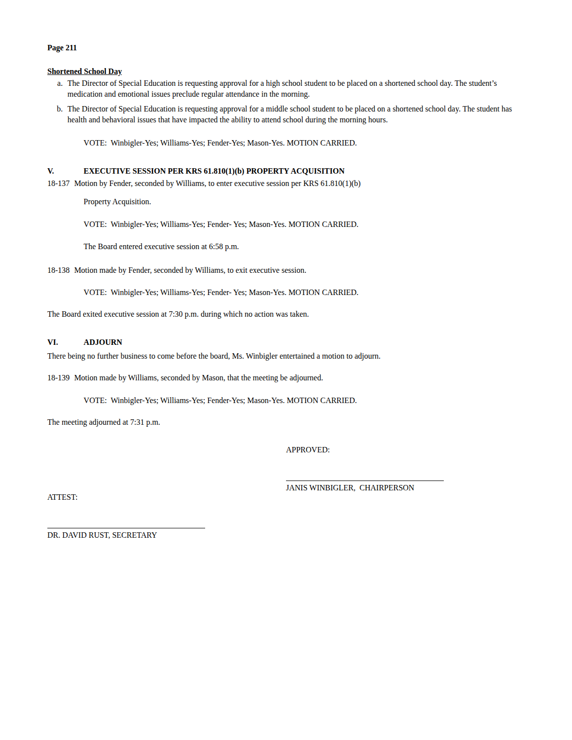Page 211
Shortened School Day
The Director of Special Education is requesting approval for a high school student to be placed on a shortened school day. The student’s medication and emotional issues preclude regular attendance in the morning.
The Director of Special Education is requesting approval for a middle school student to be placed on a shortened school day. The student has health and behavioral issues that have impacted the ability to attend school during the morning hours.
VOTE: Winbigler-Yes; Williams-Yes; Fender-Yes; Mason-Yes. MOTION CARRIED.
V. EXECUTIVE SESSION PER KRS 61.810(1)(b) PROPERTY ACQUISITION
18-137 Motion by Fender, seconded by Williams, to enter executive session per KRS 61.810(1)(b)
Property Acquisition.
VOTE: Winbigler-Yes; Williams-Yes; Fender- Yes; Mason-Yes. MOTION CARRIED.
The Board entered executive session at 6:58 p.m.
18-138 Motion made by Fender, seconded by Williams, to exit executive session.
VOTE: Winbigler-Yes; Williams-Yes; Fender- Yes; Mason-Yes. MOTION CARRIED.
The Board exited executive session at 7:30 p.m. during which no action was taken.
VI. ADJOURN
There being no further business to come before the board, Ms. Winbigler entertained a motion to adjourn.
18-139 Motion made by Williams, seconded by Mason, that the meeting be adjourned.
VOTE: Winbigler-Yes; Williams-Yes; Fender-Yes; Mason-Yes. MOTION CARRIED.
The meeting adjourned at 7:31 p.m.
APPROVED:
JANIS WINBIGLER, CHAIRPERSON
ATTEST:
DR. DAVID RUST, SECRETARY